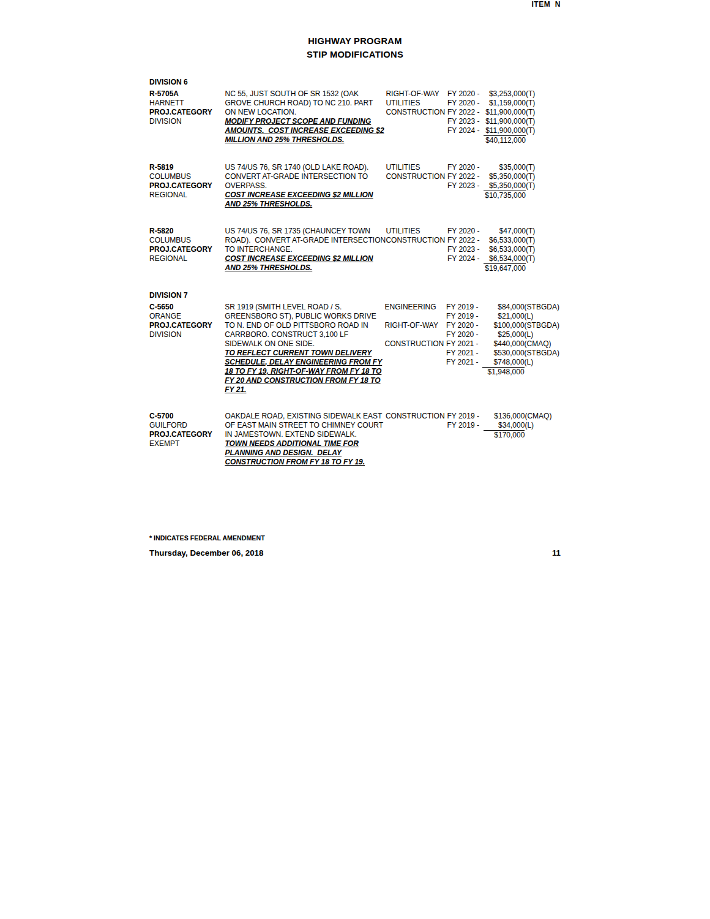ITEM N
HIGHWAY PROGRAM
STIP MODIFICATIONS
DIVISION 6
| R-5705A HARNETT PROJ.CATEGORY DIVISION | NC 55, JUST SOUTH OF SR 1532 (OAK GROVE CHURCH ROAD) TO NC 210. PART ON NEW LOCATION. MODIFY PROJECT SCOPE AND FUNDING AMOUNTS. COST INCREASE EXCEEDING $2 MILLION AND 25% THRESHOLDS. | RIGHT-OF-WAY UTILITIES CONSTRUCTION | FY 2020 - FY 2020 - FY 2022 - FY 2023 - FY 2024 - | $3,253,000 $1,159,000 $11,900,000 $11,900,000 $11,900,000 $40,112,000 | (T) (T) (T) (T) (T) |
| R-5819 COLUMBUS PROJ.CATEGORY REGIONAL | US 74/US 76, SR 1740 (OLD LAKE ROAD). CONVERT AT-GRADE INTERSECTION TO OVERPASS. COST INCREASE EXCEEDING $2 MILLION AND 25% THRESHOLDS. | UTILITIES CONSTRUCTION | FY 2020 - FY 2022 - FY 2023 - | $35,000 $5,350,000 $5,350,000 $10,735,000 | (T) (T) (T) |
| R-5820 COLUMBUS PROJ.CATEGORY REGIONAL | US 74/US 76, SR 1735 (CHAUNCEY TOWN ROAD). CONVERT AT-GRADE INTERSECTION TO INTERCHANGE. COST INCREASE EXCEEDING $2 MILLION AND 25% THRESHOLDS. | UTILITIES CONSTRUCTION | FY 2020 - FY 2022 - FY 2023 - FY 2024 - | $47,000 $6,533,000 $6,533,000 $6,534,000 $19,647,000 | (T) (T) (T) (T) |
DIVISION 7
| C-5650 ORANGE PROJ.CATEGORY DIVISION | SR 1919 (SMITH LEVEL ROAD / S. GREENSBORO ST), PUBLIC WORKS DRIVE TO N. END OF OLD PITTSBORO ROAD IN CARRBORO. CONSTRUCT 3,100 LF SIDEWALK ON ONE SIDE. TO REFLECT CURRENT TOWN DELIVERY SCHEDULE, DELAY ENGINEERING FROM FY 18 TO FY 19, RIGHT-OF-WAY FROM FY 18 TO FY 20 AND CONSTRUCTION FROM FY 18 TO FY 21. | ENGINEERING RIGHT-OF-WAY CONSTRUCTION | FY 2019 - FY 2019 - FY 2020 - FY 2020 - FY 2021 - FY 2021 - FY 2021 - | $84,000 $21,000 $100,000 $25,000 $440,000 $530,000 $748,000 $1,948,000 | (STBGDA) (L) (STBGDA) (L) (CMAQ) (STBGDA) (L) |
| C-5700 GUILFORD PROJ.CATEGORY EXEMPT | OAKDALE ROAD, EXISTING SIDEWALK EAST OF EAST MAIN STREET TO CHIMNEY COURT IN JAMESTOWN. EXTEND SIDEWALK. TOWN NEEDS ADDITIONAL TIME FOR PLANNING AND DESIGN. DELAY CONSTRUCTION FROM FY 18 TO FY 19. | CONSTRUCTION | FY 2019 - FY 2019 - | $136,000 $34,000 $170,000 | (CMAQ) (L) |
* INDICATES FEDERAL AMENDMENT
Thursday, December 06, 2018 11